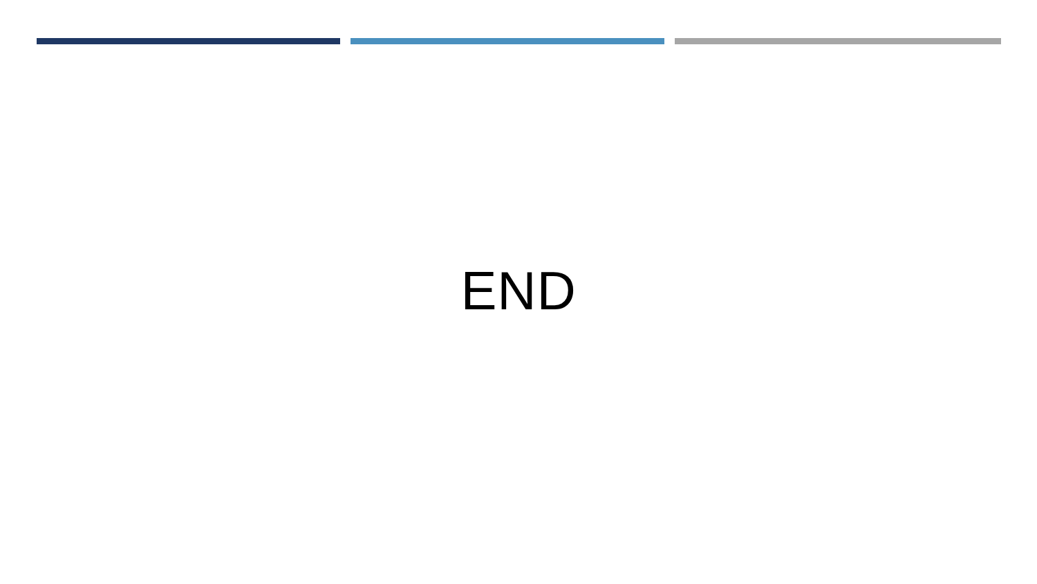END